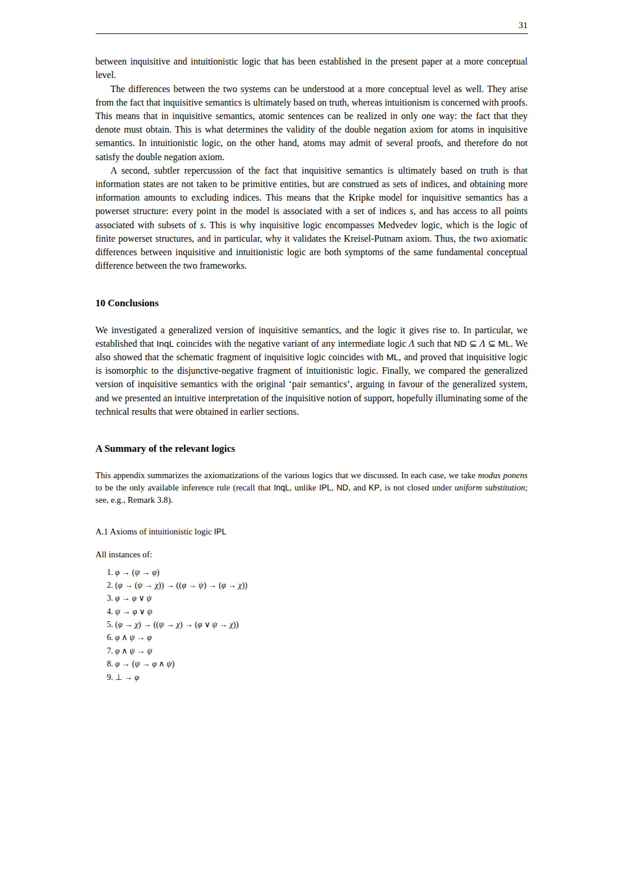31
between inquisitive and intuitionistic logic that has been established in the present paper at a more conceptual level.
The differences between the two systems can be understood at a more conceptual level as well. They arise from the fact that inquisitive semantics is ultimately based on truth, whereas intuitionism is concerned with proofs. This means that in inquisitive semantics, atomic sentences can be realized in only one way: the fact that they denote must obtain. This is what determines the validity of the double negation axiom for atoms in inquisitive semantics. In intuitionistic logic, on the other hand, atoms may admit of several proofs, and therefore do not satisfy the double negation axiom.
A second, subtler repercussion of the fact that inquisitive semantics is ultimately based on truth is that information states are not taken to be primitive entities, but are construed as sets of indices, and obtaining more information amounts to excluding indices. This means that the Kripke model for inquisitive semantics has a powerset structure: every point in the model is associated with a set of indices s, and has access to all points associated with subsets of s. This is why inquisitive logic encompasses Medvedev logic, which is the logic of finite powerset structures, and in particular, why it validates the Kreisel-Putnam axiom. Thus, the two axiomatic differences between inquisitive and intuitionistic logic are both symptoms of the same fundamental conceptual difference between the two frameworks.
10 Conclusions
We investigated a generalized version of inquisitive semantics, and the logic it gives rise to. In particular, we established that InqL coincides with the negative variant of any intermediate logic Λ such that ND ⊆ Λ ⊆ ML. We also showed that the schematic fragment of inquisitive logic coincides with ML, and proved that inquisitive logic is isomorphic to the disjunctive-negative fragment of intuitionistic logic. Finally, we compared the generalized version of inquisitive semantics with the original ‘pair semantics’, arguing in favour of the generalized system, and we presented an intuitive interpretation of the inquisitive notion of support, hopefully illuminating some of the technical results that were obtained in earlier sections.
A Summary of the relevant logics
This appendix summarizes the axiomatizations of the various logics that we discussed. In each case, we take modus ponens to be the only available inference rule (recall that InqL, unlike IPL, ND, and KP, is not closed under uniform substitution; see, e.g., Remark 3.8).
A.1 Axioms of intuitionistic logic IPL
All instances of:
φ → (ψ → φ)
(φ → (ψ → χ)) → ((φ → ψ) → (φ → χ))
φ → φ ∨ ψ
ψ → φ ∨ ψ
(φ → χ) → ((ψ → χ) → (φ ∨ ψ → χ))
φ ∧ ψ → φ
φ ∧ ψ → ψ
φ → (ψ → φ ∧ ψ)
⊥ → φ